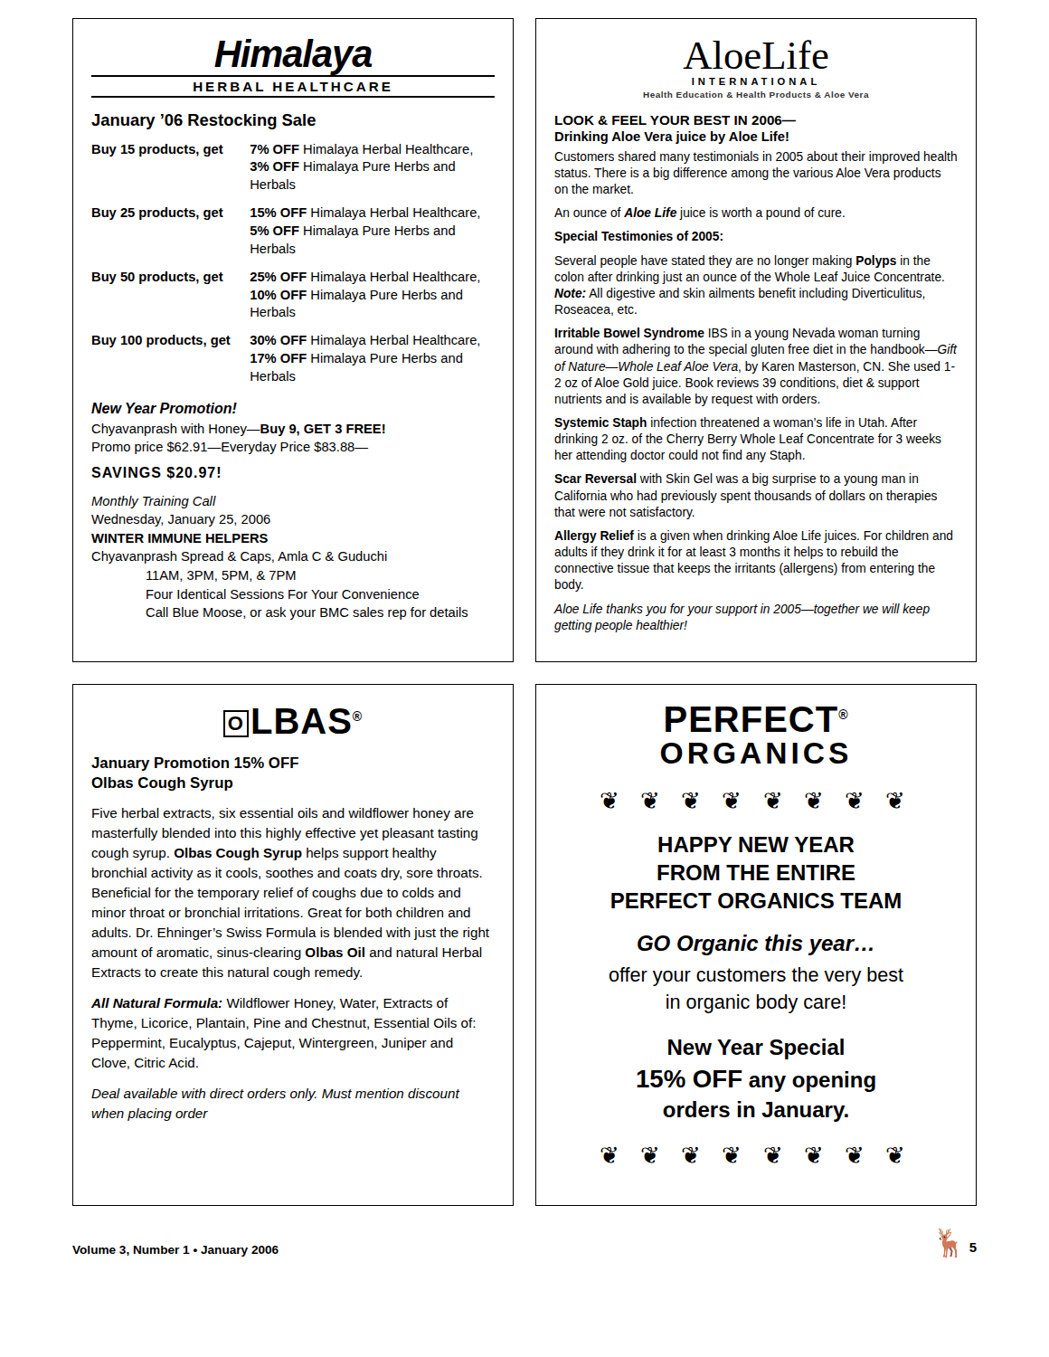Himalaya
HERBAL HEALTHCARE
January ’06 Restocking Sale
Buy 15 products, get
7% OFF Himalaya Herbal Healthcare,
3% OFF Himalaya Pure Herbs and Herbals
Buy 25 products, get
15% OFF Himalaya Herbal Healthcare,
5% OFF Himalaya Pure Herbs and Herbals
Buy 50 products, get
25% OFF Himalaya Herbal Healthcare,
10% OFF Himalaya Pure Herbs and Herbals
Buy 100 products, get
30% OFF Himalaya Herbal Healthcare,
17% OFF Himalaya Pure Herbs and Herbals
New Year Promotion!
Chyavanprash with Honey—Buy 9, GET 3 FREE!
Promo price $62.91—Everyday Price $83.88—
SAVINGS $20.97!
Monthly Training Call
Wednesday, January 25, 2006
Winter Immune Helpers
Chyavanprash Spread & Caps, Amla C & Guduchi 11AM, 3PM, 5PM, & 7PM Four Identical Sessions For Your Convenience Call Blue Moose, or ask your BMC sales rep for details
AloeLife
INTERNATIONAL
Health Education & Health Products & Aloe Vera
LOOK & FEEL YOUR BEST IN 2006—
Drinking Aloe Vera juice by Aloe Life!
Customers shared many testimonials in 2005 about their improved health status. There is a big difference among the various Aloe Vera products on the market.
An ounce of Aloe Life juice is worth a pound of cure.
Special Testimonies of 2005:
Several people have stated they are no longer making Polyps in the colon after drinking just an ounce of the Whole Leaf Juice Concentrate. Note: All digestive and skin ailments benefit including Diverticulitus, Roseacea, etc.
Irritable Bowel Syndrome IBS in a young Nevada woman turning around with adhering to the special gluten free diet in the handbook—Gift of Nature—Whole Leaf Aloe Vera, by Karen Masterson, CN. She used 1-2 oz of Aloe Gold juice. Book reviews 39 conditions, diet & support nutrients and is available by request with orders.
Systemic Staph infection threatened a woman’s life in Utah. After drinking 2 oz. of the Cherry Berry Whole Leaf Concentrate for 3 weeks her attending doctor could not find any Staph.
Scar Reversal with Skin Gel was a big surprise to a young man in California who had previously spent thousands of dollars on therapies that were not satisfactory.
Allergy Relief is a given when drinking Aloe Life juices. For children and adults if they drink it for at least 3 months it helps to rebuild the connective tissue that keeps the irritants (allergens) from entering the body.
Aloe Life thanks you for your support in 2005—together we will keep getting people healthier!
OLBAS®
January Promotion 15% OFF
Olbas Cough Syrup
Five herbal extracts, six essential oils and wildflower honey are masterfully blended into this highly effective yet pleasant tasting cough syrup. Olbas Cough Syrup helps support healthy bronchial activity as it cools, soothes and coats dry, sore throats. Beneficial for the temporary relief of coughs due to colds and minor throat or bronchial irritations. Great for both children and adults. Dr. Ehninger’s Swiss Formula is blended with just the right amount of aromatic, sinus-clearing Olbas Oil and natural Herbal Extracts to create this natural cough remedy.
All Natural Formula: Wildflower Honey, Water, Extracts of Thyme, Licorice, Plantain, Pine and Chestnut, Essential Oils of: Peppermint, Eucalyptus, Cajeput, Wintergreen, Juniper and Clove, Citric Acid.
Deal available with direct orders only. Must mention discount when placing order
PERFECT®
ORGANICS
❦ ❦ ❦ ❦ ❦ ❦ ❦ ❦
HAPPY NEW YEAR
FROM THE ENTIRE
PERFECT ORGANICS TEAM
GO Organic this year…
offer your customers the very best
in organic body care!
New Year Special
15% OFF any opening
orders in January.
❦ ❦ ❦ ❦ ❦ ❦ ❦ ❦
Volume 3, Number 1 • January 2006
🦌 5